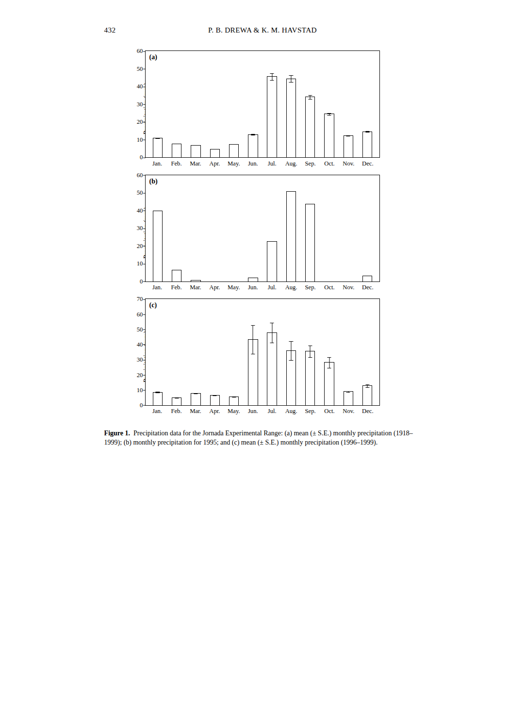432
P. B. DREWA & K. M. HAVSTAD
Precipitation (mm)
(a)
60
50
40
30
20
10
0
Jan. Feb. Mar. Apr. May. Jun. Jul. Aug. Sep. Oct. Nov. Dec.
Precipitation (mm)
(b)
60
50
40
30
20
10
0
Jan. Feb. Mar. Apr. May. Jun. Jul. Aug. Sep. Oct. Nov. Dec.
Precipitation (mm)
(c)
70
60
50
40
30
20
10
0
Jan. Feb. Mar. Apr. May. Jun. Jul. Aug. Sep. Oct. Nov. Dec.
Figure 1. Precipitation data for the Jornada Experimental Range: (a) mean (± S.E.) monthly precipitation (1918–1999); (b) monthly precipitation for 1995; and (c) mean (± S.E.) monthly precipitation (1996–1999).